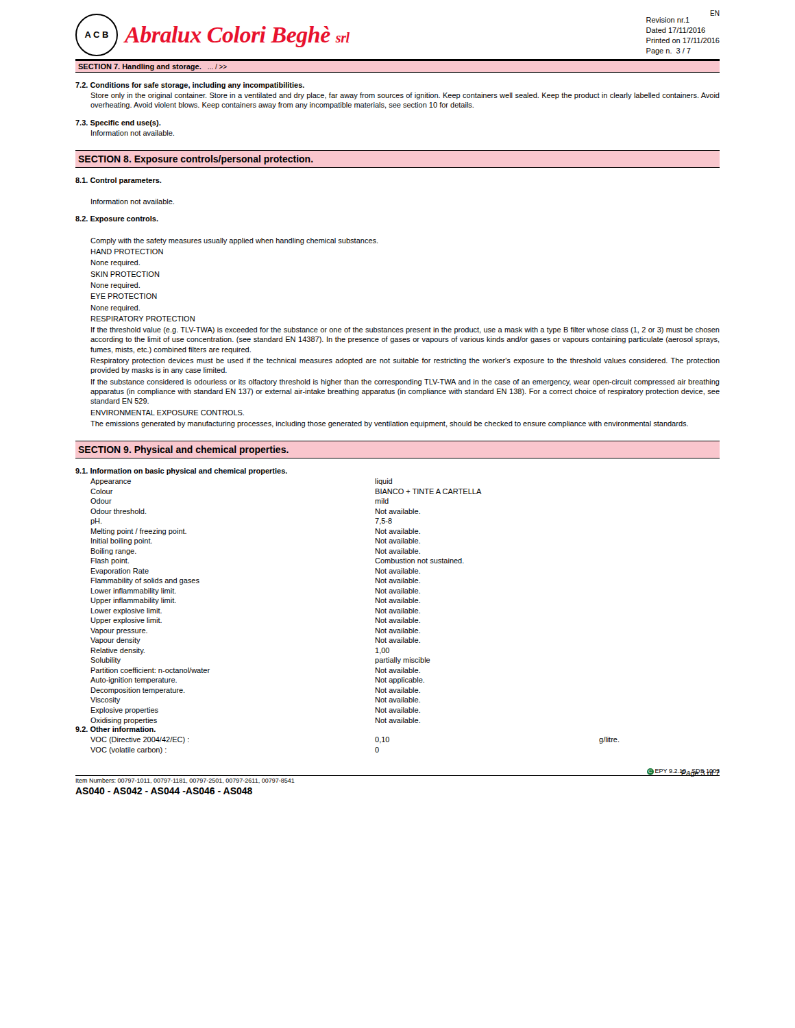EN
A C B
Abralux Colori Beghè srl
Revision nr.1
Dated 17/11/2016
Printed on 17/11/2016
Page n. 3 / 7
SECTION 7. Handling and storage. ... / >>
7.2. Conditions for safe storage, including any incompatibilities.
Store only in the original container. Store in a ventilated and dry place, far away from sources of ignition. Keep containers well sealed. Keep the product in clearly labelled containers. Avoid overheating. Avoid violent blows. Keep containers away from any incompatible materials, see section 10 for details.
7.3. Specific end use(s).
Information not available.
SECTION 8. Exposure controls/personal protection.
8.1. Control parameters.
Information not available.
8.2. Exposure controls.
Comply with the safety measures usually applied when handling chemical substances.
HAND PROTECTION
None required.
SKIN PROTECTION
None required.
EYE PROTECTION
None required.
RESPIRATORY PROTECTION
If the threshold value (e.g. TLV-TWA) is exceeded for the substance or one of the substances present in the product, use a mask with a type B filter whose class (1, 2 or 3) must be chosen according to the limit of use concentration. (see standard EN 14387). In the presence of gases or vapours of various kinds and/or gases or vapours containing particulate (aerosol sprays, fumes, mists, etc.) combined filters are required.
Respiratory protection devices must be used if the technical measures adopted are not suitable for restricting the worker's exposure to the threshold values considered. The protection provided by masks is in any case limited.
If the substance considered is odourless or its olfactory threshold is higher than the corresponding TLV-TWA and in the case of an emergency, wear open-circuit compressed air breathing apparatus (in compliance with standard EN 137) or external air-intake breathing apparatus (in compliance with standard EN 138). For a correct choice of respiratory protection device, see standard EN 529.
ENVIRONMENTAL EXPOSURE CONTROLS.
The emissions generated by manufacturing processes, including those generated by ventilation equipment, should be checked to ensure compliance with environmental standards.
SECTION 9. Physical and chemical properties.
9.1. Information on basic physical and chemical properties.
| Appearance | liquid | |
| Colour | BIANCO + TINTE A CARTELLA | |
| Odour | mild | |
| Odour threshold. | Not available. | |
| pH. | 7,5-8 | |
| Melting point / freezing point. | Not available. | |
| Initial boiling point. | Not available. | |
| Boiling range. | Not available. | |
| Flash point. | Combustion not sustained. | |
| Evaporation Rate | Not available. | |
| Flammability of solids and gases | Not available. | |
| Lower inflammability limit. | Not available. | |
| Upper inflammability limit. | Not available. | |
| Lower explosive limit. | Not available. | |
| Upper explosive limit. | Not available. | |
| Vapour pressure. | Not available. | |
| Vapour density | Not available. | |
| Relative density. | 1,00 | |
| Solubility | partially miscible | |
| Partition coefficient: n-octanol/water | Not available. | |
| Auto-ignition temperature. | Not applicable. | |
| Decomposition temperature. | Not available. | |
| Viscosity | Not available. | |
| Explosive properties | Not available. | |
| Oxidising properties | Not available. | |
9.2. Other information.
| VOC (Directive 2004/42/EC) : | 0,10 | g/litre. |
| VOC (volatile carbon) : | 0 | |
Item Numbers: 00797-1011, 00797-1181, 00797-2501, 00797-2611, 00797-8541
AS040 - AS042 - AS044 -AS046 - AS048
CEPY 9.2.10 - SDS 1003
Page 3 of 7